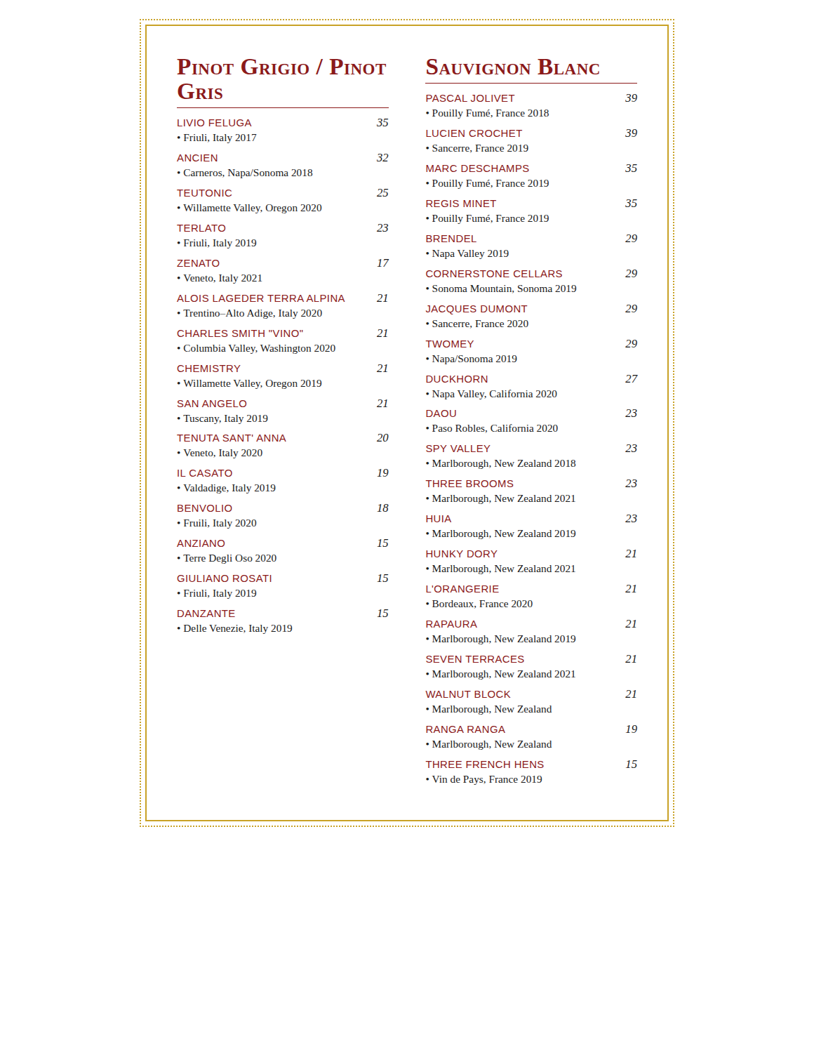Pinot Grigio / Pinot Gris
Livio Feluga 35
Friuli, Italy 2017
Ancien 32
Carneros, Napa/Sonoma 2018
Teutonic 25
Willamette Valley, Oregon 2020
Terlato 23
Friuli, Italy 2019
Zenato 17
Veneto, Italy 2021
Alois Lageder Terra Alpina 21
Trentino–Alto Adige, Italy 2020
Charles Smith "Vino"21
Columbia Valley, Washington 2020
Chemistry 21
Willamette Valley, Oregon 2019
San Angelo 21
Tuscany, Italy 2019
Tenuta Sant' Anna 20
Veneto, Italy 2020
Il Casato 19
Valdadige, Italy 2019
Benvolio 18
Fruili, Italy 2020
Anziano 15
Terre Degli Oso 2020
Giuliano Rosati 15
Friuli, Italy 2019
Danzante 15
Delle Venezie, Italy 2019
Sauvignon Blanc
Pascal Jolivet 39
Pouilly Fumé, France 2018
Lucien Crochet 39
Sancerre, France 2019
Marc Deschamps 35
Pouilly Fumé, France 2019
Regis Minet 35
Pouilly Fumé, France 2019
Brendel 29
Napa Valley 2019
Cornerstone Cellars 29
Sonoma Mountain, Sonoma 2019
Jacques Dumont 29
Sancerre, France 2020
Twomey 29
Napa/Sonoma 2019
Duckhorn 27
Napa Valley, California 2020
Daou 23
Paso Robles, California 2020
Spy Valley 23
Marlborough, New Zealand 2018
Three Brooms 23
Marlborough, New Zealand 2021
Huia 23
Marlborough, New Zealand 2019
Hunky Dory 21
Marlborough, New Zealand 2021
L'Orangerie 21
Bordeaux, France 2020
Rapaura 21
Marlborough, New Zealand 2019
Seven Terraces 21
Marlborough, New Zealand 2021
Walnut Block 21
Marlborough, New Zealand
Ranga Ranga 19
Marlborough, New Zealand
Three French Hens 15
Vin de Pays, France 2019